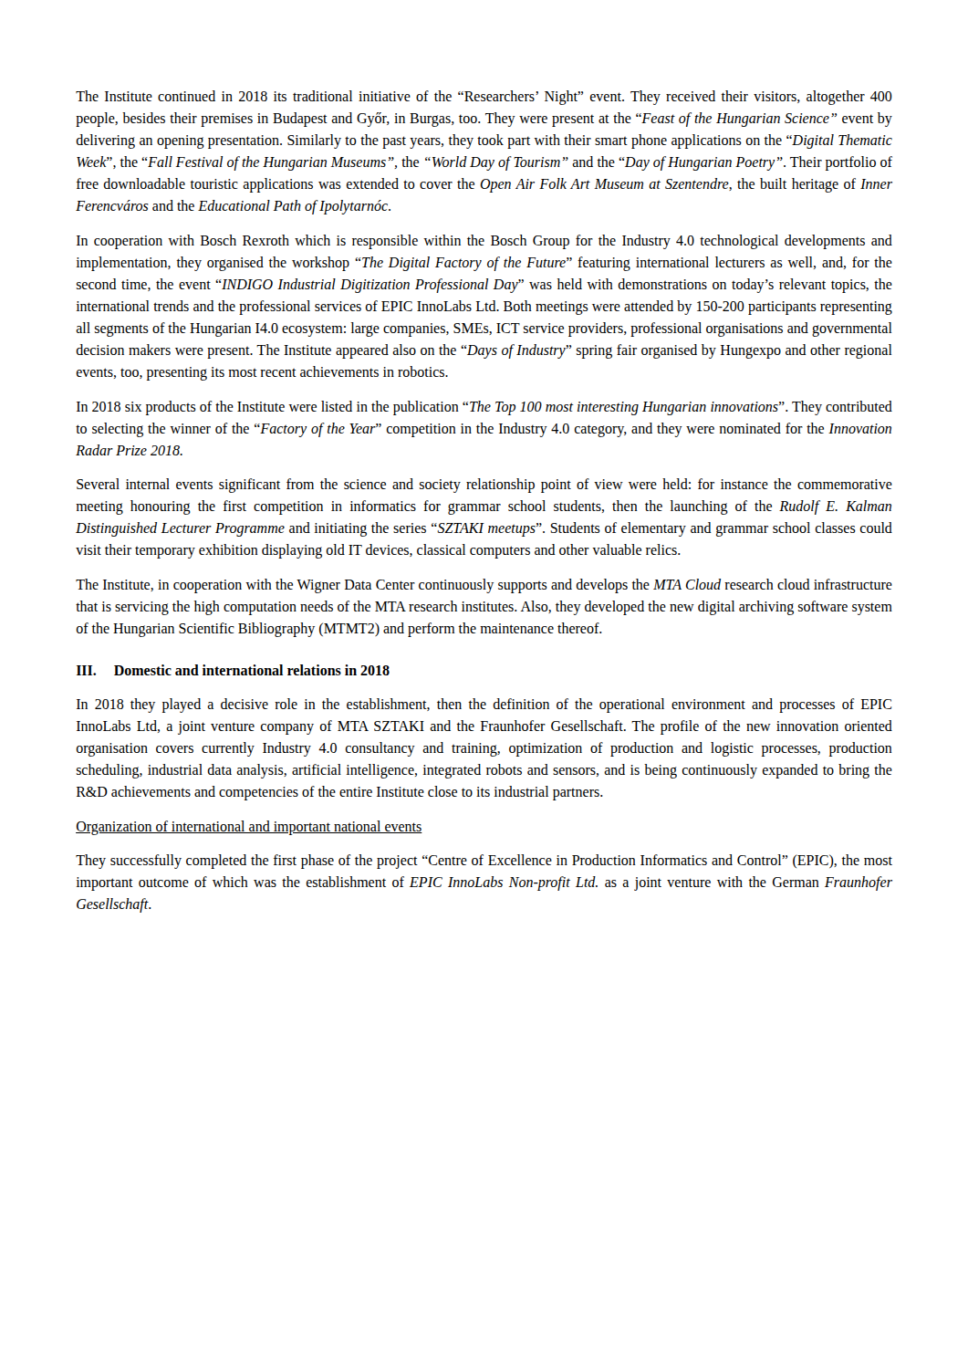The Institute continued in 2018 its traditional initiative of the “Researchers’ Night” event. They received their visitors, altogether 400 people, besides their premises in Budapest and Győr, in Burgas, too. They were present at the “Feast of the Hungarian Science” event by delivering an opening presentation. Similarly to the past years, they took part with their smart phone applications on the “Digital Thematic Week”, the “Fall Festival of the Hungarian Museums”, the “World Day of Tourism” and the “Day of Hungarian Poetry”. Their portfolio of free downloadable touristic applications was extended to cover the Open Air Folk Art Museum at Szentendre, the built heritage of Inner Ferencváros and the Educational Path of Ipolytarnóc.
In cooperation with Bosch Rexroth which is responsible within the Bosch Group for the Industry 4.0 technological developments and implementation, they organised the workshop “The Digital Factory of the Future” featuring international lecturers as well, and, for the second time, the event “INDIGO Industrial Digitization Professional Day” was held with demonstrations on today’s relevant topics, the international trends and the professional services of EPIC InnoLabs Ltd. Both meetings were attended by 150-200 participants representing all segments of the Hungarian I4.0 ecosystem: large companies, SMEs, ICT service providers, professional organisations and governmental decision makers were present. The Institute appeared also on the “Days of Industry” spring fair organised by Hungexpo and other regional events, too, presenting its most recent achievements in robotics.
In 2018 six products of the Institute were listed in the publication “The Top 100 most interesting Hungarian innovations”. They contributed to selecting the winner of the “Factory of the Year” competition in the Industry 4.0 category, and they were nominated for the Innovation Radar Prize 2018.
Several internal events significant from the science and society relationship point of view were held: for instance the commemorative meeting honouring the first competition in informatics for grammar school students, then the launching of the Rudolf E. Kalman Distinguished Lecturer Programme and initiating the series “SZTAKI meetups”. Students of elementary and grammar school classes could visit their temporary exhibition displaying old IT devices, classical computers and other valuable relics.
The Institute, in cooperation with the Wigner Data Center continuously supports and develops the MTA Cloud research cloud infrastructure that is servicing the high computation needs of the MTA research institutes. Also, they developed the new digital archiving software system of the Hungarian Scientific Bibliography (MTMT2) and perform the maintenance thereof.
III. Domestic and international relations in 2018
In 2018 they played a decisive role in the establishment, then the definition of the operational environment and processes of EPIC InnoLabs Ltd, a joint venture company of MTA SZTAKI and the Fraunhofer Gesellschaft. The profile of the new innovation oriented organisation covers currently Industry 4.0 consultancy and training, optimization of production and logistic processes, production scheduling, industrial data analysis, artificial intelligence, integrated robots and sensors, and is being continuously expanded to bring the R&D achievements and competencies of the entire Institute close to its industrial partners.
Organization of international and important national events
They successfully completed the first phase of the project “Centre of Excellence in Production Informatics and Control” (EPIC), the most important outcome of which was the establishment of EPIC InnoLabs Non-profit Ltd. as a joint venture with the German Fraunhofer Gesellschaft.